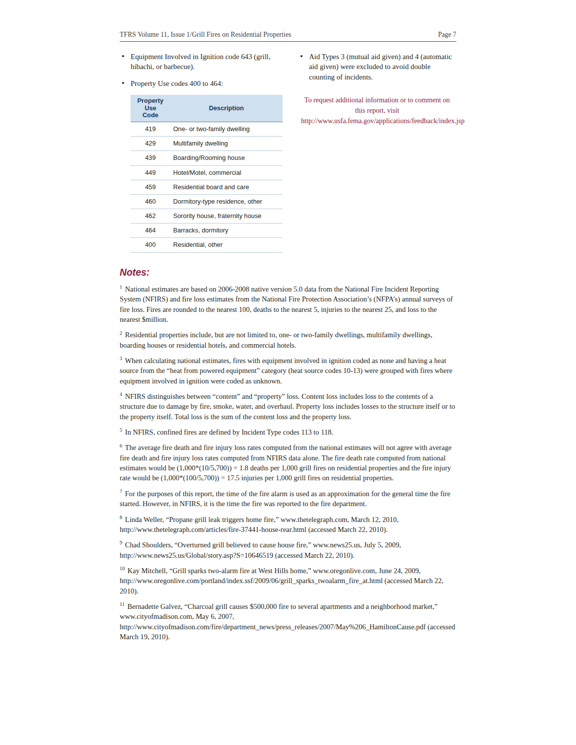TFRS Volume 11, Issue 1/Grill Fires on Residential Properties
Page 7
Equipment Involved in Ignition code 643 (grill, hibachi, or barbecue).
Property Use codes 400 to 464:
| Property Use Code | Description |
| --- | --- |
| 419 | One- or two-family dwelling |
| 429 | Multifamily dwelling |
| 439 | Boarding/Rooming house |
| 449 | Hotel/Motel, commercial |
| 459 | Residential board and care |
| 460 | Dormitory-type residence, other |
| 462 | Sorority house, fraternity house |
| 464 | Barracks, dormitory |
| 400 | Residential, other |
Aid Types 3 (mutual aid given) and 4 (automatic aid given) were excluded to avoid double counting of incidents.
To request additional information or to comment on this report, visit http://www.usfa.fema.gov/applications/feedback/index.jsp
Notes:
1 National estimates are based on 2006-2008 native version 5.0 data from the National Fire Incident Reporting System (NFIRS) and fire loss estimates from the National Fire Protection Association’s (NFPA’s) annual surveys of fire loss. Fires are rounded to the nearest 100, deaths to the nearest 5, injuries to the nearest 25, and loss to the nearest $million.
2 Residential properties include, but are not limited to, one- or two-family dwellings, multifamily dwellings, boarding houses or residential hotels, and commercial hotels.
3 When calculating national estimates, fires with equipment involved in ignition coded as none and having a heat source from the “heat from powered equipment” category (heat source codes 10-13) were grouped with fires where equipment involved in ignition were coded as unknown.
4 NFIRS distinguishes between “content” and “property” loss. Content loss includes loss to the contents of a structure due to damage by fire, smoke, water, and overhaul. Property loss includes losses to the structure itself or to the property itself. Total loss is the sum of the content loss and the property loss.
5 In NFIRS, confined fires are defined by Incident Type codes 113 to 118.
6 The average fire death and fire injury loss rates computed from the national estimates will not agree with average fire death and fire injury loss rates computed from NFIRS data alone. The fire death rate computed from national estimates would be (1,000*(10/5,700)) = 1.8 deaths per 1,000 grill fires on residential properties and the fire injury rate would be (1,000*(100/5,700)) = 17.5 injuries per 1,000 grill fires on residential properties.
7 For the purposes of this report, the time of the fire alarm is used as an approximation for the general time the fire started. However, in NFIRS, it is the time the fire was reported to the fire department.
8 Linda Weller, “Propane grill leak triggers home fire,” www.thetelegraph.com, March 12, 2010, http://www.thetelegraph.com/articles/fire-37441-house-rear.html (accessed March 22, 2010).
9 Chad Shoulders, “Overturned grill believed to cause house fire,” www.news25.us, July 5, 2009, http://www.news25.us/Global/story.asp?S=10646519 (accessed March 22, 2010).
10 Kay Mitchell, “Grill sparks two-alarm fire at West Hills home,” www.oregonlive.com, June 24, 2009,
http://www.oregonlive.com/portland/index.ssf/2009/06/grill_sparks_twoalarm_fire_at.html (accessed March 22, 2010).
11 Bernadette Galvez, “Charcoal grill causes $500,000 fire to several apartments and a neighborhood market,” www.cityofmadison.com, May 6, 2007, http://www.cityofmadison.com/fire/department_news/press_releases/2007/May%206_HamiltonCause.pdf (accessed March 19, 2010).